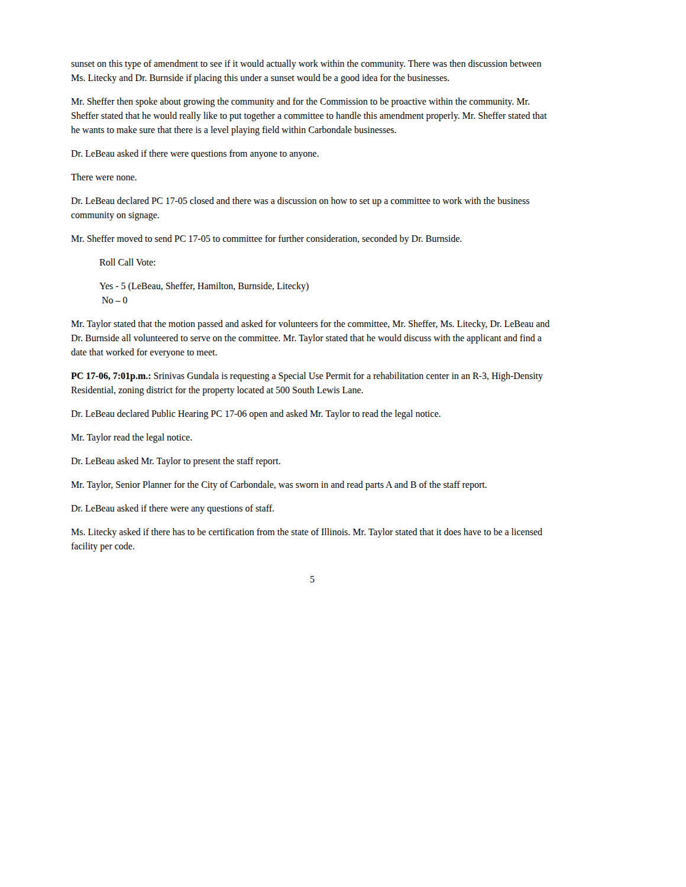sunset on this type of amendment to see if it would actually work within the community. There was then discussion between Ms. Litecky and Dr. Burnside if placing this under a sunset would be a good idea for the businesses.
Mr. Sheffer then spoke about growing the community and for the Commission to be proactive within the community. Mr. Sheffer stated that he would really like to put together a committee to handle this amendment properly. Mr. Sheffer stated that he wants to make sure that there is a level playing field within Carbondale businesses.
Dr. LeBeau asked if there were questions from anyone to anyone.
There were none.
Dr. LeBeau declared PC 17-05 closed and there was a discussion on how to set up a committee to work with the business community on signage.
Mr. Sheffer moved to send PC 17-05 to committee for further consideration, seconded by Dr. Burnside.
Roll Call Vote:
Yes - 5 (LeBeau, Sheffer, Hamilton, Burnside, Litecky)
No – 0
Mr. Taylor stated that the motion passed and asked for volunteers for the committee, Mr. Sheffer, Ms. Litecky, Dr. LeBeau and Dr. Burnside all volunteered to serve on the committee. Mr. Taylor stated that he would discuss with the applicant and find a date that worked for everyone to meet.
PC 17-06, 7:01p.m.: Srinivas Gundala is requesting a Special Use Permit for a rehabilitation center in an R-3, High-Density Residential, zoning district for the property located at 500 South Lewis Lane.
Dr. LeBeau declared Public Hearing PC 17-06 open and asked Mr. Taylor to read the legal notice.
Mr. Taylor read the legal notice.
Dr. LeBeau asked Mr. Taylor to present the staff report.
Mr. Taylor, Senior Planner for the City of Carbondale, was sworn in and read parts A and B of the staff report.
Dr. LeBeau asked if there were any questions of staff.
Ms. Litecky asked if there has to be certification from the state of Illinois. Mr. Taylor stated that it does have to be a licensed facility per code.
5